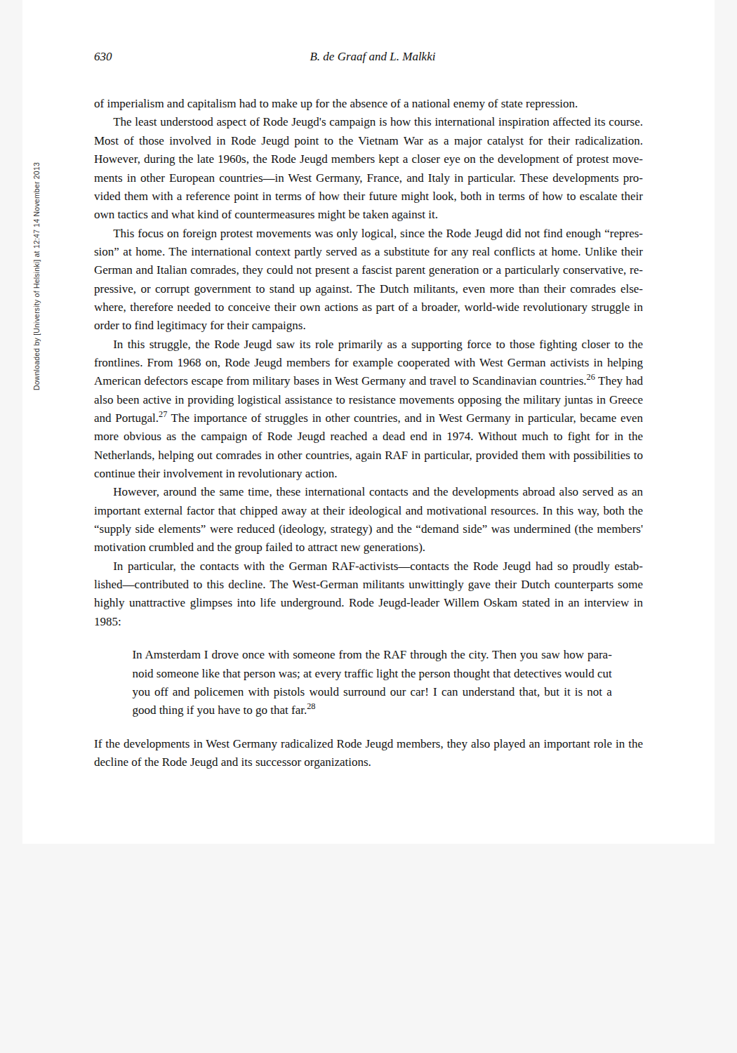Downloaded by [University of Helsinki] at 12:47 14 November 2013
630 B. de Graaf and L. Malkki
of imperialism and capitalism had to make up for the absence of a national enemy of state repression.
The least understood aspect of Rode Jeugd's campaign is how this international inspiration affected its course. Most of those involved in Rode Jeugd point to the Vietnam War as a major catalyst for their radicalization. However, during the late 1960s, the Rode Jeugd members kept a closer eye on the development of protest movements in other European countries—in West Germany, France, and Italy in particular. These developments provided them with a reference point in terms of how their future might look, both in terms of how to escalate their own tactics and what kind of countermeasures might be taken against it.
This focus on foreign protest movements was only logical, since the Rode Jeugd did not find enough “repression” at home. The international context partly served as a substitute for any real conflicts at home. Unlike their German and Italian comrades, they could not present a fascist parent generation or a particularly conservative, repressive, or corrupt government to stand up against. The Dutch militants, even more than their comrades elsewhere, therefore needed to conceive their own actions as part of a broader, world-wide revolutionary struggle in order to find legitimacy for their campaigns.
In this struggle, the Rode Jeugd saw its role primarily as a supporting force to those fighting closer to the frontlines. From 1968 on, Rode Jeugd members for example cooperated with West German activists in helping American defectors escape from military bases in West Germany and travel to Scandinavian countries.26 They had also been active in providing logistical assistance to resistance movements opposing the military juntas in Greece and Portugal.27 The importance of struggles in other countries, and in West Germany in particular, became even more obvious as the campaign of Rode Jeugd reached a dead end in 1974. Without much to fight for in the Netherlands, helping out comrades in other countries, again RAF in particular, provided them with possibilities to continue their involvement in revolutionary action.
However, around the same time, these international contacts and the developments abroad also served as an important external factor that chipped away at their ideological and motivational resources. In this way, both the “supply side elements” were reduced (ideology, strategy) and the “demand side” was undermined (the members' motivation crumbled and the group failed to attract new generations).
In particular, the contacts with the German RAF-activists—contacts the Rode Jeugd had so proudly established—contributed to this decline. The West-German militants unwittingly gave their Dutch counterparts some highly unattractive glimpses into life underground. Rode Jeugd-leader Willem Oskam stated in an interview in 1985:
In Amsterdam I drove once with someone from the RAF through the city. Then you saw how paranoid someone like that person was; at every traffic light the person thought that detectives would cut you off and policemen with pistols would surround our car! I can understand that, but it is not a good thing if you have to go that far.28
If the developments in West Germany radicalized Rode Jeugd members, they also played an important role in the decline of the Rode Jeugd and its successor organizations.